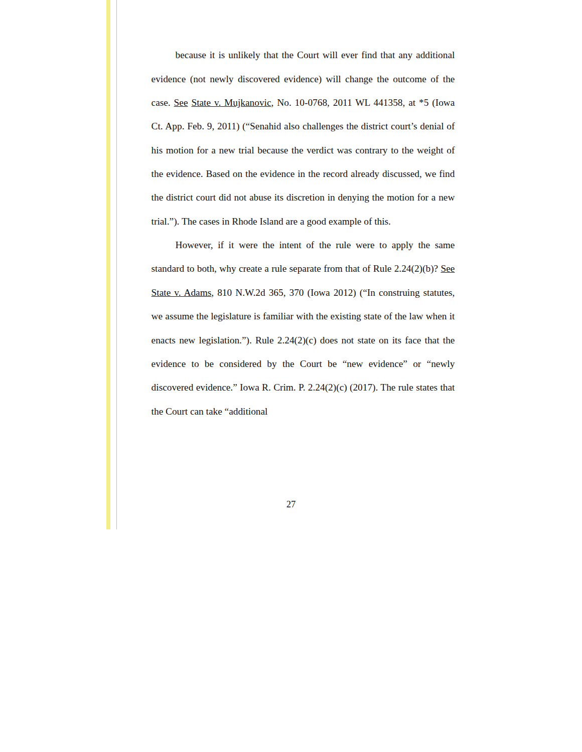because it is unlikely that the Court will ever find that any additional evidence (not newly discovered evidence) will change the outcome of the case. See State v. Mujkanovic, No. 10-0768, 2011 WL 441358, at *5 (Iowa Ct. App. Feb. 9, 2011) (“Senahid also challenges the district court’s denial of his motion for a new trial because the verdict was contrary to the weight of the evidence. Based on the evidence in the record already discussed, we find the district court did not abuse its discretion in denying the motion for a new trial.”). The cases in Rhode Island are a good example of this.
However, if it were the intent of the rule were to apply the same standard to both, why create a rule separate from that of Rule 2.24(2)(b)? See State v. Adams, 810 N.W.2d 365, 370 (Iowa 2012) (“In construing statutes, we assume the legislature is familiar with the existing state of the law when it enacts new legislation.”). Rule 2.24(2)(c) does not state on its face that the evidence to be considered by the Court be “new evidence” or “newly discovered evidence.” Iowa R. Crim. P. 2.24(2)(c) (2017). The rule states that the Court can take “additional
27